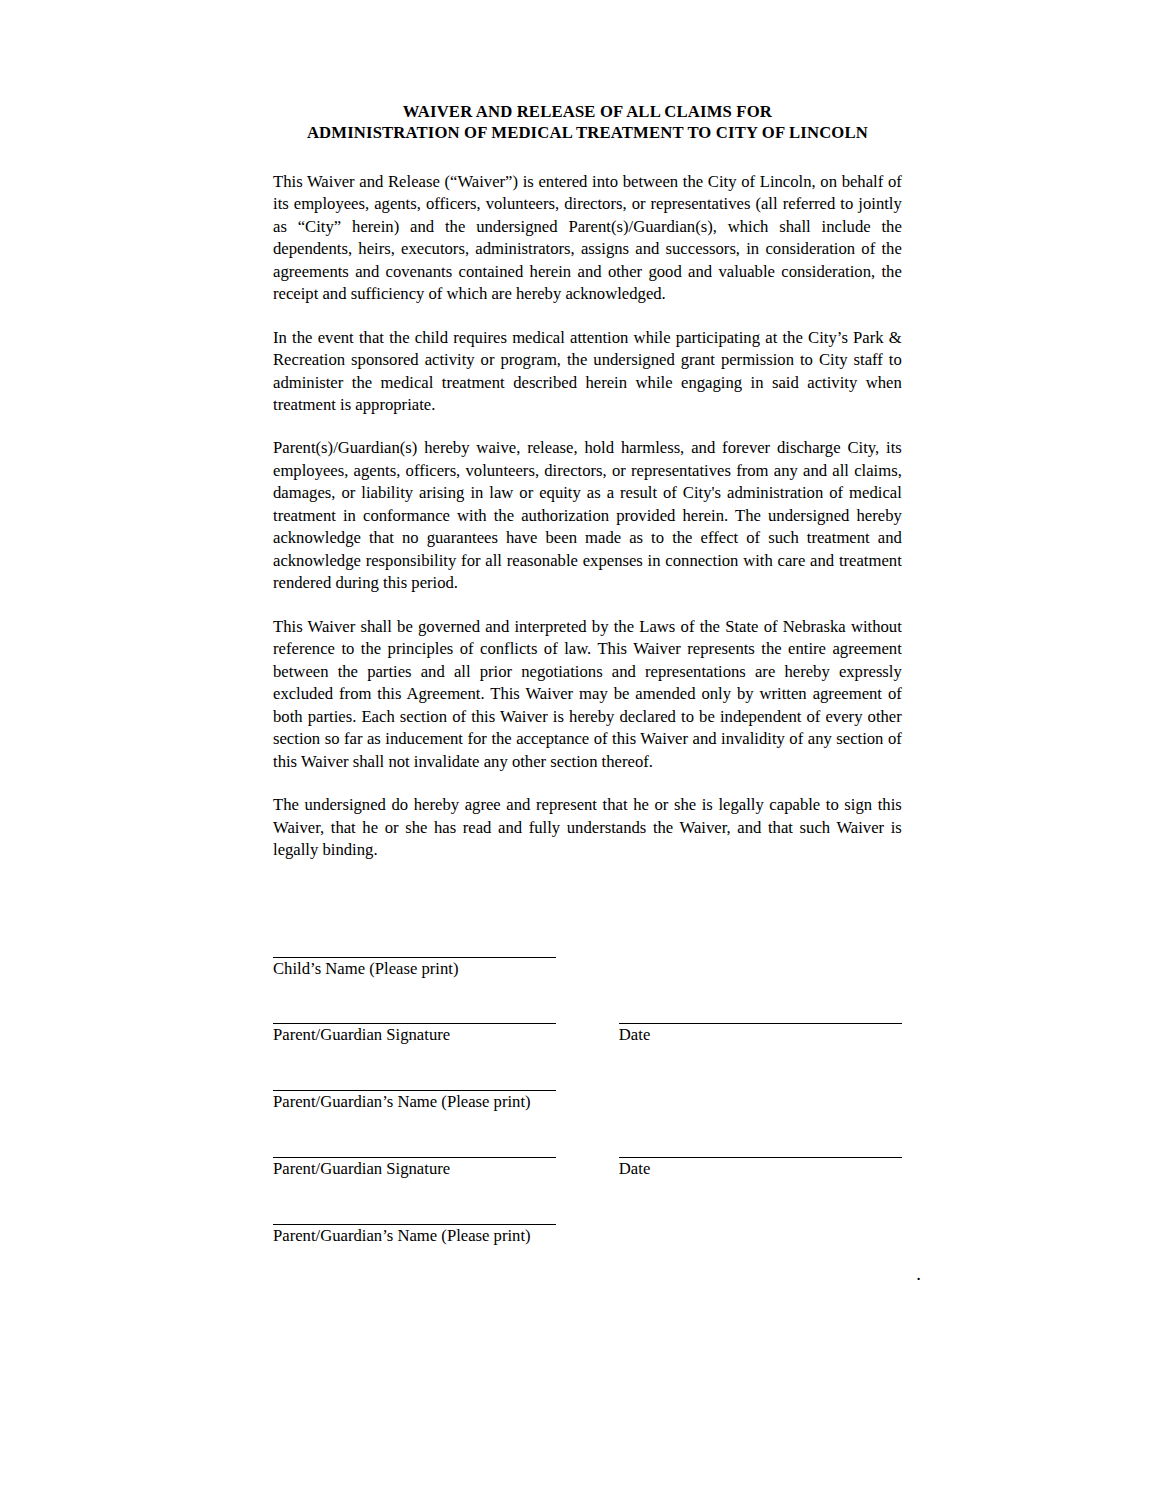WAIVER AND RELEASE OF ALL CLAIMS FOR ADMINISTRATION OF MEDICAL TREATMENT TO CITY OF LINCOLN
This Waiver and Release (“Waiver”) is entered into between the City of Lincoln, on behalf of its employees, agents, officers, volunteers, directors, or representatives (all referred to jointly as “City” herein) and the undersigned Parent(s)/Guardian(s), which shall include the dependents, heirs, executors, administrators, assigns and successors, in consideration of the agreements and covenants contained herein and other good and valuable consideration, the receipt and sufficiency of which are hereby acknowledged.
In the event that the child requires medical attention while participating at the City’s Park & Recreation sponsored activity or program, the undersigned grant permission to City staff to administer the medical treatment described herein while engaging in said activity when treatment is appropriate.
Parent(s)/Guardian(s) hereby waive, release, hold harmless, and forever discharge City, its employees, agents, officers, volunteers, directors, or representatives from any and all claims, damages, or liability arising in law or equity as a result of City's administration of medical treatment in conformance with the authorization provided herein. The undersigned hereby acknowledge that no guarantees have been made as to the effect of such treatment and acknowledge responsibility for all reasonable expenses in connection with care and treatment rendered during this period.
This Waiver shall be governed and interpreted by the Laws of the State of Nebraska without reference to the principles of conflicts of law. This Waiver represents the entire agreement between the parties and all prior negotiations and representations are hereby expressly excluded from this Agreement. This Waiver may be amended only by written agreement of both parties. Each section of this Waiver is hereby declared to be independent of every other section so far as inducement for the acceptance of this Waiver and invalidity of any section of this Waiver shall not invalidate any other section thereof.
The undersigned do hereby agree and represent that he or she is legally capable to sign this Waiver, that he or she has read and fully understands the Waiver, and that such Waiver is legally binding.
| Child’s Name (Please print) | | |
| Parent/Guardian Signature | | Date |
| Parent/Guardian’s Name (Please print) | | |
| Parent/Guardian Signature | | Date |
| Parent/Guardian’s Name (Please print) | | |
.